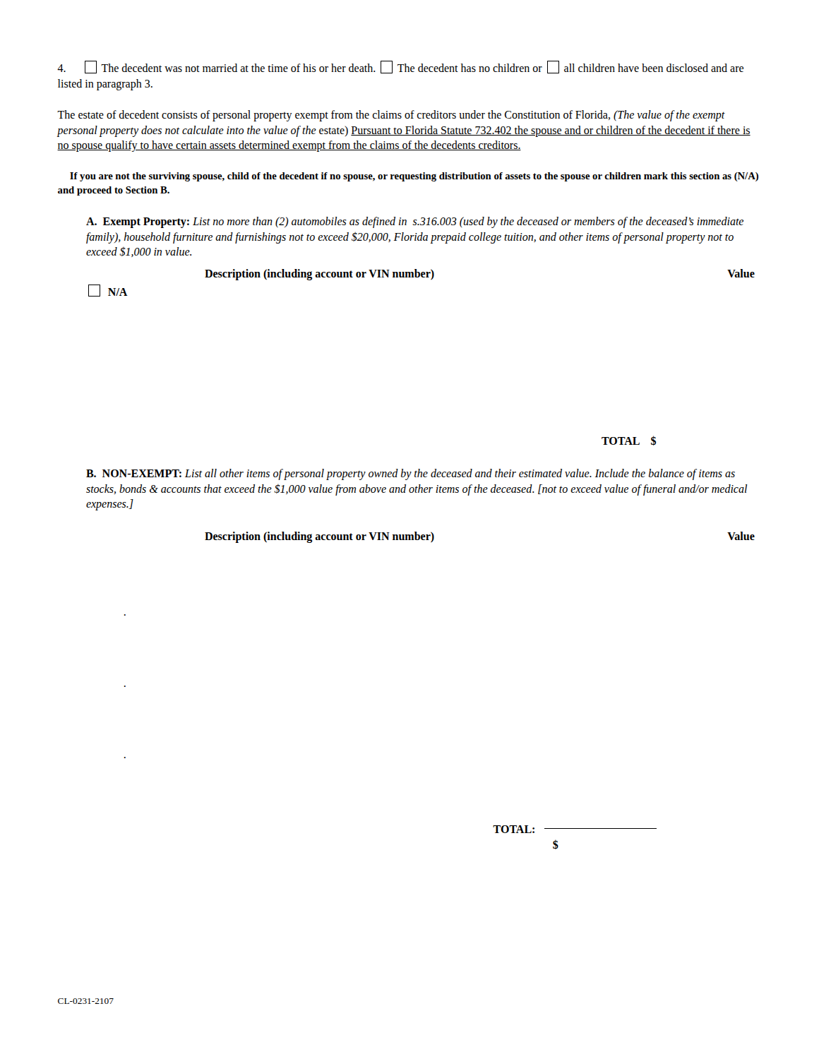4. The decedent was not married at the time of his or her death. The decedent has no children or all children have been disclosed and are listed in paragraph 3.
The estate of decedent consists of personal property exempt from the claims of creditors under the Constitution of Florida, (The value of the exempt personal property does not calculate into the value of the estate) Pursuant to Florida Statute 732.402 the spouse and or children of the decedent if there is no spouse qualify to have certain assets determined exempt from the claims of the decedents creditors.
If you are not the surviving spouse, child of the decedent if no spouse, or requesting distribution of assets to the spouse or children mark this section as (N/A) and proceed to Section B.
A. Exempt Property: List no more than (2) automobiles as defined in s.316.003 (used by the deceased or members of the deceased’s immediate family), household furniture and furnishings not to exceed $20,000, Florida prepaid college tuition, and other items of personal property not to exceed $1,000 in value.
Description (including account or VIN number) Value
N/A
TOTAL $
B. NON-EXEMPT: List all other items of personal property owned by the deceased and their estimated value. Include the balance of items as stocks, bonds & accounts that exceed the $1,000 value from above and other items of the deceased. [not to exceed value of funeral and/or medical expenses.]
Description (including account or VIN number) Value
.
.
.
TOTAL:
$
CL-0231-2107